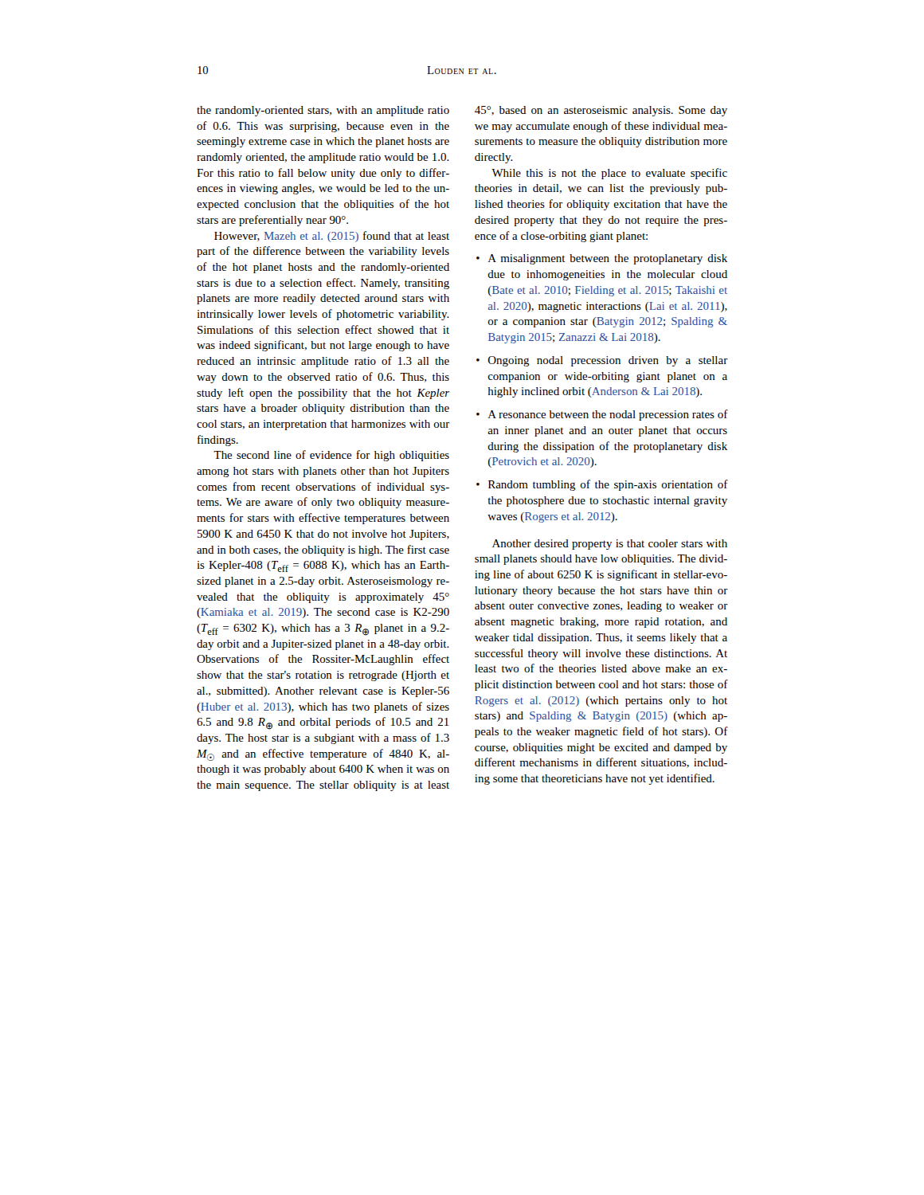10
Louden et al.
the randomly-oriented stars, with an amplitude ratio of 0.6. This was surprising, because even in the seemingly extreme case in which the planet hosts are randomly oriented, the amplitude ratio would be 1.0. For this ratio to fall below unity due only to differences in viewing angles, we would be led to the unexpected conclusion that the obliquities of the hot stars are preferentially near 90°.
However, Mazeh et al. (2015) found that at least part of the difference between the variability levels of the hot planet hosts and the randomly-oriented stars is due to a selection effect. Namely, transiting planets are more readily detected around stars with intrinsically lower levels of photometric variability. Simulations of this selection effect showed that it was indeed significant, but not large enough to have reduced an intrinsic amplitude ratio of 1.3 all the way down to the observed ratio of 0.6. Thus, this study left open the possibility that the hot Kepler stars have a broader obliquity distribution than the cool stars, an interpretation that harmonizes with our findings.
The second line of evidence for high obliquities among hot stars with planets other than hot Jupiters comes from recent observations of individual systems. We are aware of only two obliquity measurements for stars with effective temperatures between 5900 K and 6450 K that do not involve hot Jupiters, and in both cases, the obliquity is high. The first case is Kepler-408 (Teff = 6088 K), which has an Earth-sized planet in a 2.5-day orbit. Asteroseismology revealed that the obliquity is approximately 45° (Kamiaka et al. 2019). The second case is K2-290 (Teff = 6302 K), which has a 3 R⊕ planet in a 9.2-day orbit and a Jupiter-sized planet in a 48-day orbit. Observations of the Rossiter-McLaughlin effect show that the star's rotation is retrograde (Hjorth et al., submitted). Another relevant case is Kepler-56 (Huber et al. 2013), which has two planets of sizes 6.5 and 9.8 R⊕ and orbital periods of 10.5 and 21 days. The host star is a subgiant with a mass of 1.3 M☉ and an effective temperature of 4840 K, although it was probably about 6400 K when it was on the main sequence. The stellar obliquity is at least 45°, based on an asteroseismic analysis. Some day we may accumulate enough of these individual measurements to measure the obliquity distribution more directly.
While this is not the place to evaluate specific theories in detail, we can list the previously published theories for obliquity excitation that have the desired property that they do not require the presence of a close-orbiting giant planet:
A misalignment between the protoplanetary disk due to inhomogeneities in the molecular cloud (Bate et al. 2010; Fielding et al. 2015; Takaishi et al. 2020), magnetic interactions (Lai et al. 2011), or a companion star (Batygin 2012; Spalding & Batygin 2015; Zanazzi & Lai 2018).
Ongoing nodal precession driven by a stellar companion or wide-orbiting giant planet on a highly inclined orbit (Anderson & Lai 2018).
A resonance between the nodal precession rates of an inner planet and an outer planet that occurs during the dissipation of the protoplanetary disk (Petrovich et al. 2020).
Random tumbling of the spin-axis orientation of the photosphere due to stochastic internal gravity waves (Rogers et al. 2012).
Another desired property is that cooler stars with small planets should have low obliquities. The dividing line of about 6250 K is significant in stellar-evolutionary theory because the hot stars have thin or absent outer convective zones, leading to weaker or absent magnetic braking, more rapid rotation, and weaker tidal dissipation. Thus, it seems likely that a successful theory will involve these distinctions. At least two of the theories listed above make an explicit distinction between cool and hot stars: those of Rogers et al. (2012) (which pertains only to hot stars) and Spalding & Batygin (2015) (which appeals to the weaker magnetic field of hot stars). Of course, obliquities might be excited and damped by different mechanisms in different situations, including some that theoreticians have not yet identified.